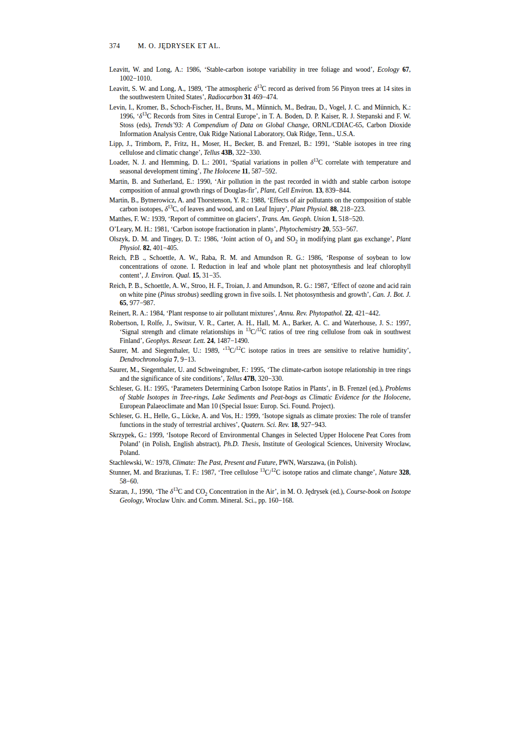374 M. O. JĘDRYSEK ET AL.
Leavitt, W. and Long, A.: 1986, ‘Stable-carbon isotope variability in tree foliage and wood’, Ecology 67, 1002−1010.
Leavitt, S. W. and Long, A., 1989, ‘The atmospheric δ13C record as derived from 56 Pinyon trees at 14 sites in the southwestern United States’, Radiocarbon 31 469−474.
Levin, I., Kromer, B., Schoch-Fischer, H., Bruns, M., Münnich, M., Bedrau, D., Vogel, J. C. and Münnich, K.: 1996, ‘δ13C Records from Sites in Central Europe’, in T. A. Boden, D. P. Kaiser, R. J. Stepanski and F. W. Stoss (eds), Trends’93: A Compendium of Data on Global Change, ORNL/CDIAC-65, Carbon Dioxide Information Analysis Centre, Oak Ridge National Laboratory, Oak Ridge, Tenn., U.S.A.
Lipp, J., Trimborn, P., Fritz, H., Moser, H., Becker, B. and Frenzel, B.: 1991, ‘Stable isotopes in tree ring cellulose and climatic change’, Tellus 43B, 322−330.
Loader, N. J. and Hemming, D. L.: 2001, ‘Spatial variations in pollen δ13C correlate with temperature and seasonal development timing’, The Holocene 11, 587−592.
Martin, B. and Sutherland, E.: 1990, ‘Air pollution in the past recorded in width and stable carbon isotope composition of annual growth rings of Douglas-fir’, Plant, Cell Environ. 13, 839−844.
Martin, B., Bytnerowicz, A. and Thorstenson, Y. R.: 1988, ‘Effects of air pollutants on the composition of stable carbon isotopes, δ13C, of leaves and wood, and on Leaf Injury’, Plant Physiol. 88, 218−223.
Matthes, F. W.: 1939, ‘Report of committee on glaciers’, Trans. Am. Geoph. Union 1, 518−520.
O’Leary, M. H.: 1981, ‘Carbon isotope fractionation in plants’, Phytochemistry 20, 553−567.
Olszyk, D. M. and Tingey, D. T.: 1986, ‘Joint action of O3 and SO2 in modifying plant gas exchange’, Plant Physiol. 82, 401−405.
Reich, P.B ., Schoettle, A. W., Raba, R. M. and Amundson R. G.: 1986, ‘Response of soybean to low concentrations of ozone. I. Reduction in leaf and whole plant net photosynthesis and leaf chlorophyll content’, J. Environ. Qual. 15, 31−35.
Reich, P. B., Schoettle, A. W., Stroo, H. F., Troian, J. and Amundson, R. G.: 1987, ‘Effect of ozone and acid rain on white pine (Pinus strobus) seedling grown in five soils. I. Net photosynthesis and growth’, Can. J. Bot. J. 65, 977−987.
Reinert, R. A.: 1984, ‘Plant response to air pollutant mixtures’, Annu. Rev. Phytopathol. 22, 421−442.
Robertson, I, Rolfe, J., Switsur, V. R., Carter, A. H., Hall, M. A., Barker, A. C. and Waterhouse, J. S.: 1997, ‘Signal strength and climate relationships in 13C/12C ratios of tree ring cellulose from oak in southwest Finland’, Geophys. Resear. Lett. 24, 1487−1490.
Saurer, M. and Siegenthaler, U.: 1989, ‘13C/12C isotope ratios in trees are sensitive to relative humidity’, Dendrochronologia 7, 9−13.
Saurer, M., Siegenthaler, U. and Schweingruber, F.: 1995, ‘The climate-carbon isotope relationship in tree rings and the significance of site conditions’, Tellus 47B, 320−330.
Schleser, G. H.: 1995, ‘Parameters Determining Carbon Isotope Ratios in Plants’, in B. Frenzel (ed.), Problems of Stable Isotopes in Tree-rings, Lake Sediments and Peat-bogs as Climatic Evidence for the Holocene, European Palaeoclimate and Man 10 (Special Issue: Europ. Sci. Found. Project).
Schleser, G. H., Helle, G., Lücke, A. and Vos, H.: 1999, ‘Isotope signals as climate proxies: The role of transfer functions in the study of terrestrial archives’, Quatern. Sci. Rev. 18, 927−943.
Skrzypek, G.: 1999, ‘Isotope Record of Environmental Changes in Selected Upper Holocene Peat Cores from Poland’ (in Polish, English abstract), Ph.D. Thesis, Institute of Geological Sciences, University Wrocław, Poland.
Stachlewski, W.: 1978, Climate: The Past, Present and Future, PWN, Warszawa, (in Polish).
Stunner, M. and Braziunas, T. F.: 1987, ‘Tree cellulose 13C/12C isotope ratios and climate change’, Nature 328, 58−60.
Szaran, J., 1990, ‘The δ13C and CO2 Concentration in the Air’, in M. O. Jędrysek (ed.), Course-book on Isotope Geology, Wrocław Univ. and Comm. Mineral. Sci., pp. 160−168.